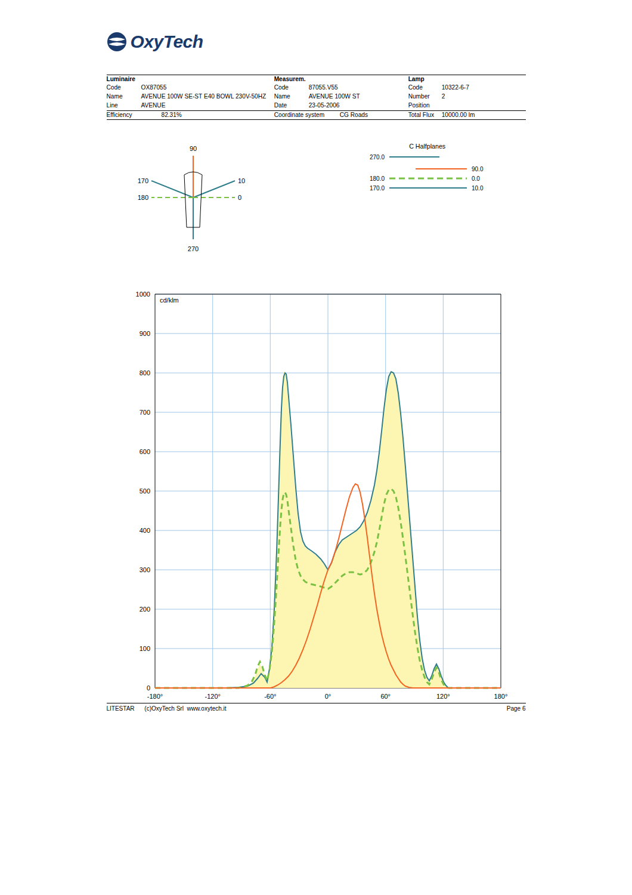OxyTech
| Luminaire Code OX87055 Name AVENUE 100W SE-ST E40 BOWL 230V-50HZ Line AVENUE | Measurem. Code 87055.V55 Name AVENUE 100W ST Date 23-05-2006 | Lamp Code 10322-6-7 Number 2 Position |
| Efficiency 82.31% | Coordinate system CG Roads | Total Flux 10000.00 lm |
90 270 170 180 10 0
C Halfplanes
270.0 90.0 180.0 0.0 170.0 10.0
1000 900 800 700 600 500 400 300 200 100 0 cd/klm -180° -120° -60° 0° 60° 120° 180°
LITESTAR (c)OxyTech Srl www.oxytech.it
Page 6